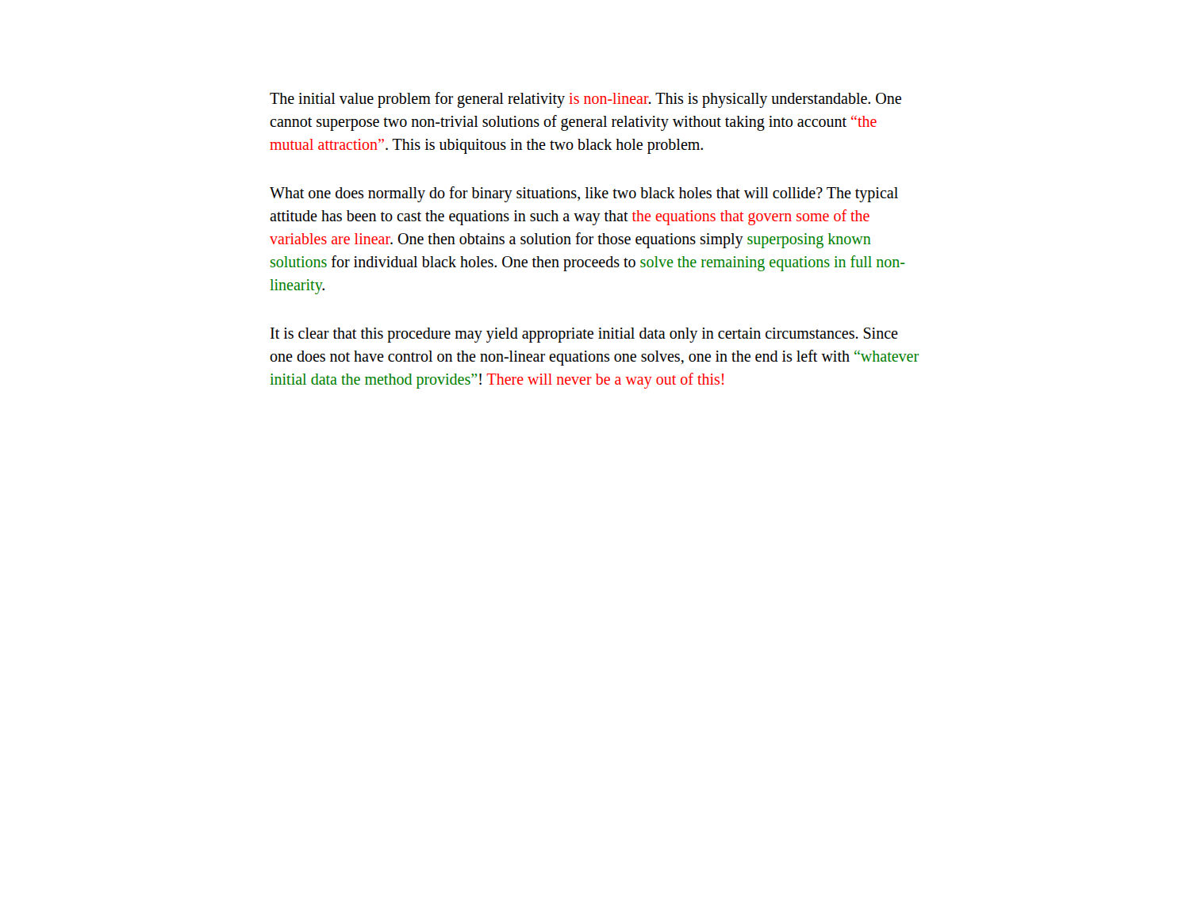The initial value problem for general relativity is non-linear. This is physically understandable. One cannot superpose two non-trivial solutions of general relativity without taking into account “the mutual attraction”. This is ubiquitous in the two black hole problem.
What one does normally do for binary situations, like two black holes that will collide? The typical attitude has been to cast the equations in such a way that the equations that govern some of the variables are linear. One then obtains a solution for those equations simply superposing known solutions for individual black holes. One then proceeds to solve the remaining equations in full non-linearity.
It is clear that this procedure may yield appropriate initial data only in certain circumstances. Since one does not have control on the non-linear equations one solves, one in the end is left with “whatever initial data the method provides”! There will never be a way out of this!